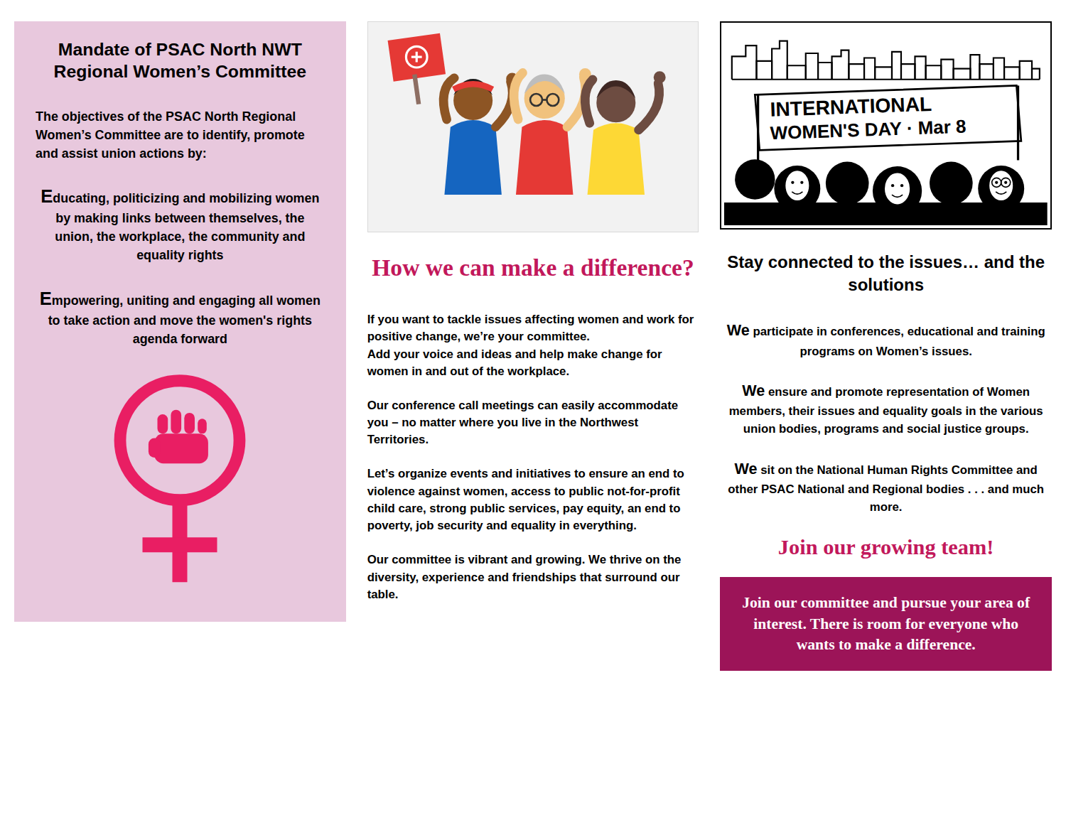Mandate of PSAC North NWT Regional Women’s Committee
The objectives of the PSAC North Regional Women’s Committee are to identify, promote and assist union actions by:
Educating, politicizing and mobilizing women by making links between themselves, the union, the workplace, the community and equality rights
Empowering, uniting and engaging all women to take action and move the women's rights agenda forward
How we can make a difference?
If you want to tackle issues affecting women and work for positive change, we’re your committee.
Add your voice and ideas and help make change for women in and out of the workplace.
Our conference call meetings can easily accommodate you – no matter where you live in the Northwest Territories.
Let’s organize events and initiatives to ensure an end to violence against women, access to public not-for-profit child care, strong public services, pay equity, an end to poverty, job security and equality in everything.
Our committee is vibrant and growing. We thrive on the diversity, experience and friendships that surround our table.
INTERNATIONAL WOMEN'S DAY · Mar 8
Stay connected to the issues… and the solutions
We participate in conferences, educational and training programs on Women’s issues.
We ensure and promote representation of Women members, their issues and equality goals in the various union bodies, programs and social justice groups.
We sit on the National Human Rights Committee and other PSAC National and Regional bodies . . . and much more.
Join our growing team!
Join our committee and pursue your area of interest. There is room for everyone who wants to make a difference.